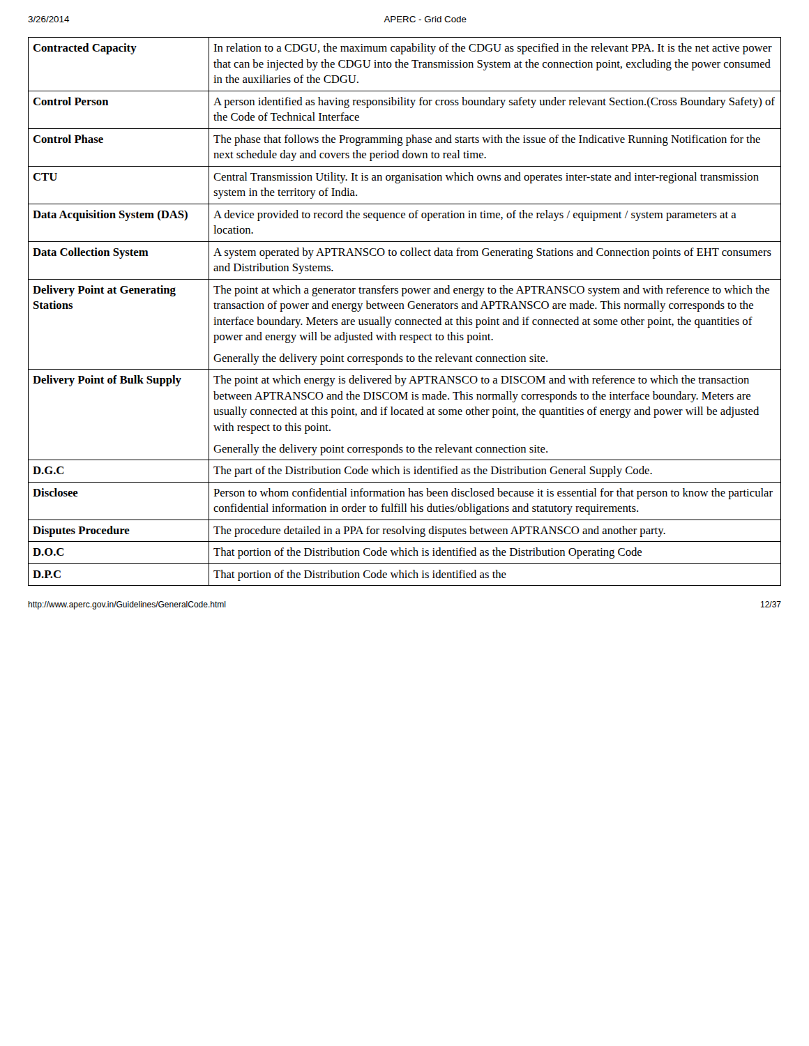3/26/2014 APERC - Grid Code
| Contracted Capacity | In relation to a CDGU, the maximum capability of the CDGU as specified in the relevant PPA. It is the net active power that can be injected by the CDGU into the Transmission System at the connection point, excluding the power consumed in the auxiliaries of the CDGU. |
| Control Person | A person identified as having responsibility for cross boundary safety under relevant Section.(Cross Boundary Safety) of the Code of Technical Interface |
| Control Phase | The phase that follows the Programming phase and starts with the issue of the Indicative Running Notification for the next schedule day and covers the period down to real time. |
| CTU | Central Transmission Utility. It is an organisation which owns and operates inter-state and inter-regional transmission system in the territory of India. |
| Data Acquisition System (DAS) | A device provided to record the sequence of operation in time, of the relays / equipment / system parameters at a location. |
| Data Collection System | A system operated by APTRANSCO to collect data from Generating Stations and Connection points of EHT consumers and Distribution Systems. |
| Delivery Point at Generating Stations | The point at which a generator transfers power and energy to the APTRANSCO system and with reference to which the transaction of power and energy between Generators and APTRANSCO are made. This normally corresponds to the interface boundary. Meters are usually connected at this point and if connected at some other point, the quantities of power and energy will be adjusted with respect to this point. Generally the delivery point corresponds to the relevant connection site. |
| Delivery Point of Bulk Supply | The point at which energy is delivered by APTRANSCO to a DISCOM and with reference to which the transaction between APTRANSCO and the DISCOM is made. This normally corresponds to the interface boundary. Meters are usually connected at this point, and if located at some other point, the quantities of energy and power will be adjusted with respect to this point. Generally the delivery point corresponds to the relevant connection site. |
| D.G.C | The part of the Distribution Code which is identified as the Distribution General Supply Code. |
| Disclosee | Person to whom confidential information has been disclosed because it is essential for that person to know the particular confidential information in order to fulfill his duties/obligations and statutory requirements. |
| Disputes Procedure | The procedure detailed in a PPA for resolving disputes between APTRANSCO and another party. |
| D.O.C | That portion of the Distribution Code which is identified as the Distribution Operating Code |
| D.P.C | That portion of the Distribution Code which is identified as the |
http://www.aperc.gov.in/Guidelines/GeneralCode.html 12/37